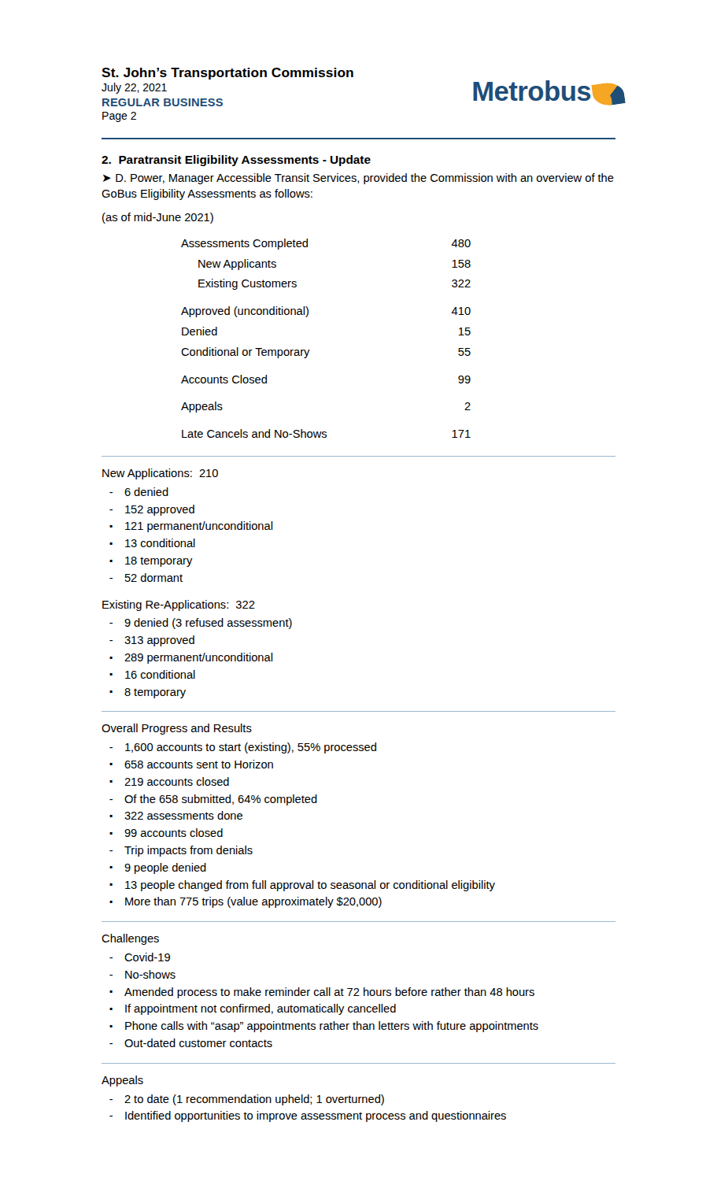St. John’s Transportation Commission
July 22, 2021
REGULAR BUSINESS
Page 2
Metrobus
2. Paratransit Eligibility Assessments - Update
➤ D. Power, Manager Accessible Transit Services, provided the Commission with an overview of the GoBus Eligibility Assessments as follows:
(as of mid-June 2021)
| Assessments Completed | 480 |
| New Applicants | 158 |
| Existing Customers | 322 |
| Approved (unconditional) | 410 |
| Denied | 15 |
| Conditional or Temporary | 55 |
| Accounts Closed | 99 |
| Appeals | 2 |
| Late Cancels and No-Shows | 171 |
New Applications: 210
6 denied
152 approved
121 permanent/unconditional
13 conditional
18 temporary
52 dormant
Existing Re-Applications: 322
9 denied (3 refused assessment)
313 approved
289 permanent/unconditional
16 conditional
8 temporary
Overall Progress and Results
1,600 accounts to start (existing), 55% processed
658 accounts sent to Horizon
219 accounts closed
Of the 658 submitted, 64% completed
322 assessments done
99 accounts closed
Trip impacts from denials
9 people denied
13 people changed from full approval to seasonal or conditional eligibility
More than 775 trips (value approximately $20,000)
Challenges
Covid-19
No-shows
Amended process to make reminder call at 72 hours before rather than 48 hours
If appointment not confirmed, automatically cancelled
Phone calls with “asap” appointments rather than letters with future appointments
Out-dated customer contacts
Appeals
2 to date (1 recommendation upheld; 1 overturned)
Identified opportunities to improve assessment process and questionnaires